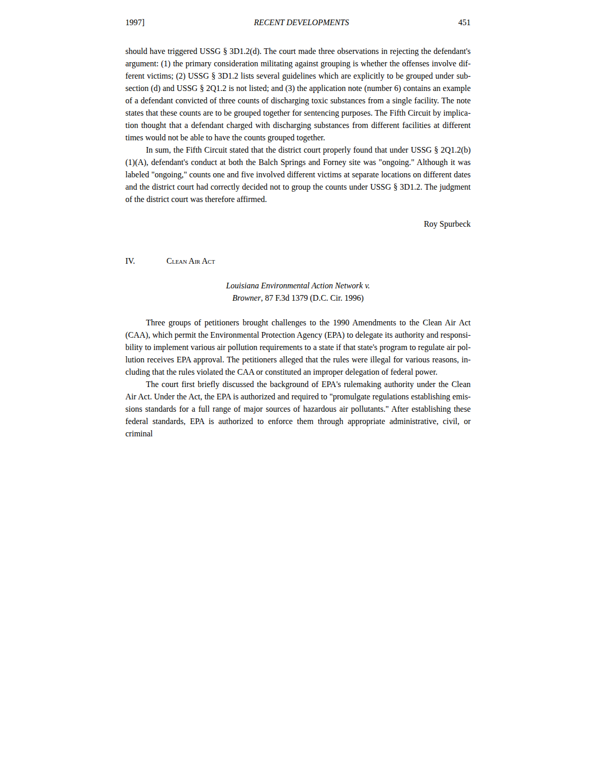1997] RECENT DEVELOPMENTS 451
should have triggered USSG § 3D1.2(d). The court made three observations in rejecting the defendant's argument: (1) the primary consideration militating against grouping is whether the offenses involve different victims; (2) USSG § 3D1.2 lists several guidelines which are explicitly to be grouped under subsection (d) and USSG § 2Q1.2 is not listed; and (3) the application note (number 6) contains an example of a defendant convicted of three counts of discharging toxic substances from a single facility. The note states that these counts are to be grouped together for sentencing purposes. The Fifth Circuit by implication thought that a defendant charged with discharging substances from different facilities at different times would not be able to have the counts grouped together.
In sum, the Fifth Circuit stated that the district court properly found that under USSG § 2Q1.2(b)(1)(A), defendant's conduct at both the Balch Springs and Forney site was "ongoing." Although it was labeled "ongoing," counts one and five involved different victims at separate locations on different dates and the district court had correctly decided not to group the counts under USSG § 3D1.2. The judgment of the district court was therefore affirmed.
Roy Spurbeck
IV. Clean Air Act
Louisiana Environmental Action Network v.
Browner, 87 F.3d 1379 (D.C. Cir. 1996)
Three groups of petitioners brought challenges to the 1990 Amendments to the Clean Air Act (CAA), which permit the Environmental Protection Agency (EPA) to delegate its authority and responsibility to implement various air pollution requirements to a state if that state's program to regulate air pollution receives EPA approval. The petitioners alleged that the rules were illegal for various reasons, including that the rules violated the CAA or constituted an improper delegation of federal power.
The court first briefly discussed the background of EPA's rulemaking authority under the Clean Air Act. Under the Act, the EPA is authorized and required to "promulgate regulations establishing emissions standards for a full range of major sources of hazardous air pollutants." After establishing these federal standards, EPA is authorized to enforce them through appropriate administrative, civil, or criminal